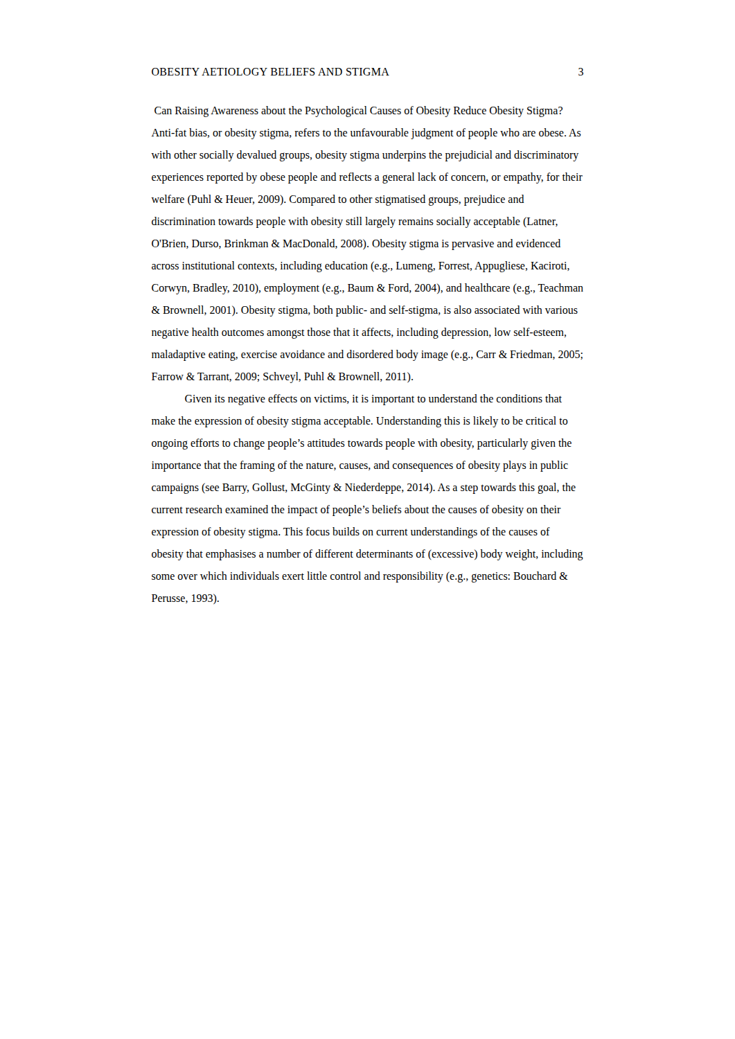Obesity Aetiology Beliefs and Stigma 3
Can Raising Awareness about the Psychological Causes of Obesity Reduce Obesity Stigma? Anti-fat bias, or obesity stigma, refers to the unfavourable judgment of people who are obese. As with other socially devalued groups, obesity stigma underpins the prejudicial and discriminatory experiences reported by obese people and reflects a general lack of concern, or empathy, for their welfare (Puhl & Heuer, 2009). Compared to other stigmatised groups, prejudice and discrimination towards people with obesity still largely remains socially acceptable (Latner, O'Brien, Durso, Brinkman & MacDonald, 2008). Obesity stigma is pervasive and evidenced across institutional contexts, including education (e.g., Lumeng, Forrest, Appugliese, Kaciroti, Corwyn, Bradley, 2010), employment (e.g., Baum & Ford, 2004), and healthcare (e.g., Teachman & Brownell, 2001). Obesity stigma, both public- and self-stigma, is also associated with various negative health outcomes amongst those that it affects, including depression, low self-esteem, maladaptive eating, exercise avoidance and disordered body image (e.g., Carr & Friedman, 2005; Farrow & Tarrant, 2009; Schveyl, Puhl & Brownell, 2011).
Given its negative effects on victims, it is important to understand the conditions that make the expression of obesity stigma acceptable. Understanding this is likely to be critical to ongoing efforts to change people’s attitudes towards people with obesity, particularly given the importance that the framing of the nature, causes, and consequences of obesity plays in public campaigns (see Barry, Gollust, McGinty & Niederdeppe, 2014). As a step towards this goal, the current research examined the impact of people’s beliefs about the causes of obesity on their expression of obesity stigma. This focus builds on current understandings of the causes of obesity that emphasises a number of different determinants of (excessive) body weight, including some over which individuals exert little control and responsibility (e.g., genetics: Bouchard & Perusse, 1993).